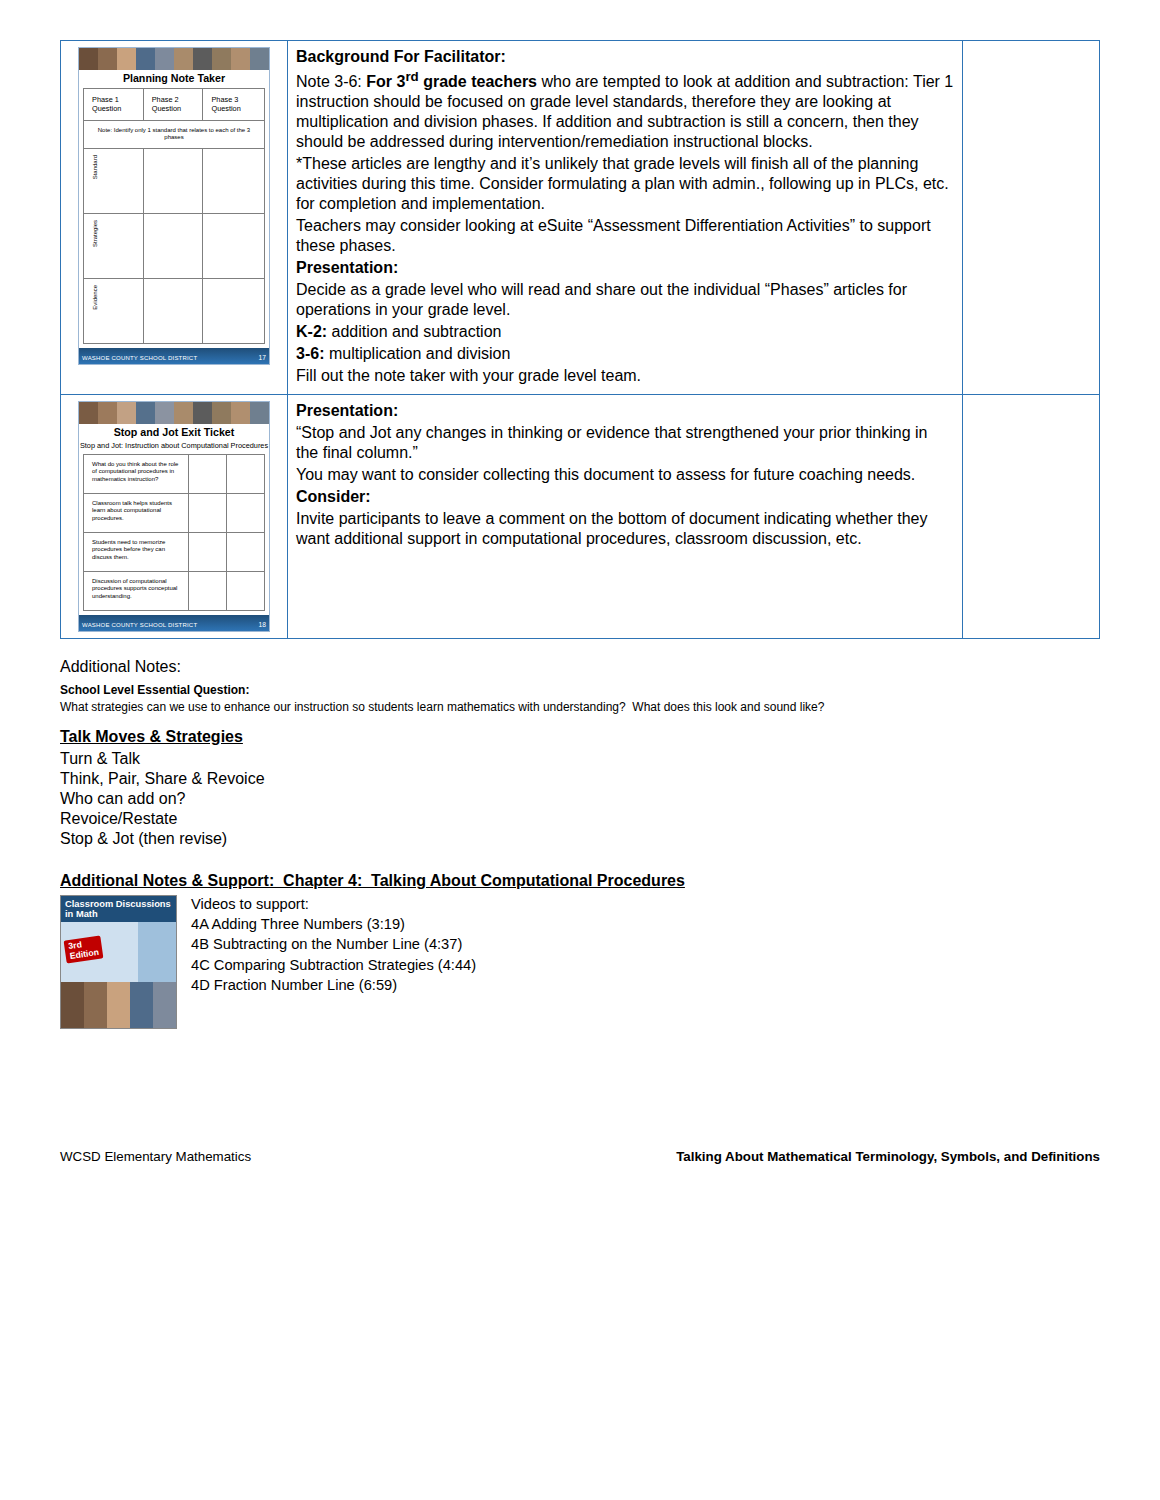| Planning Note Taker / Phase 1 Question / Phase 2 Question / Phase 3 Question / / Note: Identify only 1 standard that relates to each of the 3 phases / / Standard / / / / Strategies / / / / Evidence / / / WASHOE COUNTY SCHOOL DISTRICT 17 | Background For Facilitator: Note 3-6: For 3 rd grade teachers who are tempted to look at addition and subtraction: Tier 1 instruction should be focused on grade level standards, therefore they are looking at multiplication and division phases. If addition and subtraction is still a concern, then they should be addressed during intervention/remediation instructional blocks. *These articles are lengthy and it’s unlikely that grade levels will finish all of the planning activities during this time. Consider formulating a plan with admin., following up in PLCs, etc. for completion and implementation. Teachers may consider looking at eSuite “Assessment Differentiation Activities” to support these phases. Presentation: Decide as a grade level who will read and share out the individual “Phases” articles for operations in your grade level. K-2: addition and subtraction 3-6: multiplication and division Fill out the note taker with your grade level team. | |
| Stop and Jot Exit Ticket Stop and Jot: Instruction about Computational Procedures / What do you think about the role of computational procedures in mathematics instruction? / / / / Classroom talk helps students learn about computational procedures. / / / / Students need to memorize procedures before they can discuss them. / / / / Discussion of computational procedures supports conceptual understanding. / / / WASHOE COUNTY SCHOOL DISTRICT 18 | Presentation: “Stop and Jot any changes in thinking or evidence that strengthened your prior thinking in the final column.” You may want to consider collecting this document to assess for future coaching needs. Consider: Invite participants to leave a comment on the bottom of document indicating whether they want additional support in computational procedures, classroom discussion, etc. | |
Additional Notes:
School Level Essential Question:
What strategies can we use to enhance our instruction so students learn mathematics with understanding? What does this look and sound like?
Talk Moves & Strategies
Turn & Talk
Think, Pair, Share & Revoice
Who can add on?
Revoice/Restate
Stop & Jot (then revise)
Additional Notes & Support: Chapter 4: Talking About Computational Procedures
Classroom Discussions in Math
3rd
Edition
Videos to support:
4A Adding Three Numbers (3:19)
4B Subtracting on the Number Line (4:37)
4C Comparing Subtraction Strategies (4:44)
4D Fraction Number Line (6:59)
WCSD Elementary Mathematics
Talking About Mathematical Terminology, Symbols, and Definitions